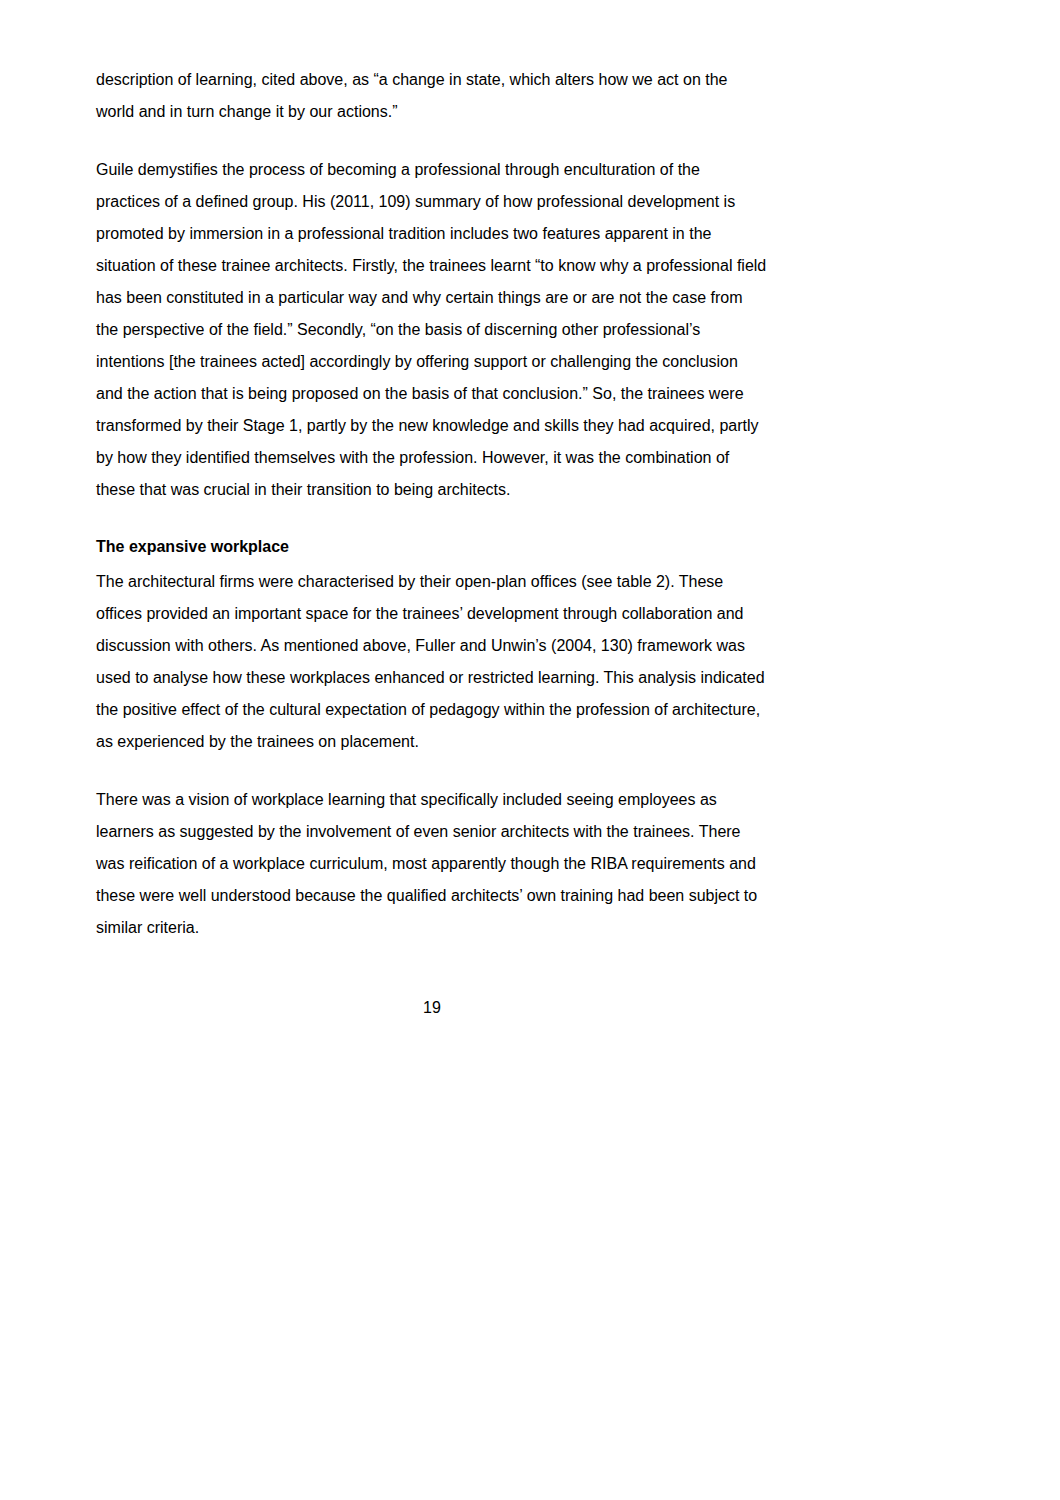description of learning, cited above, as “a change in state, which alters how we act on the world and in turn change it by our actions.”
Guile demystifies the process of becoming a professional through enculturation of the practices of a defined group. His (2011, 109) summary of how professional development is promoted by immersion in a professional tradition includes two features apparent in the situation of these trainee architects. Firstly, the trainees learnt “to know why a professional field has been constituted in a particular way and why certain things are or are not the case from the perspective of the field.” Secondly, “on the basis of discerning other professional’s intentions [the trainees acted] accordingly by offering support or challenging the conclusion and the action that is being proposed on the basis of that conclusion.” So, the trainees were transformed by their Stage 1, partly by the new knowledge and skills they had acquired, partly by how they identified themselves with the profession. However, it was the combination of these that was crucial in their transition to being architects.
The expansive workplace
The architectural firms were characterised by their open-plan offices (see table 2). These offices provided an important space for the trainees’ development through collaboration and discussion with others. As mentioned above, Fuller and Unwin’s (2004, 130) framework was used to analyse how these workplaces enhanced or restricted learning. This analysis indicated the positive effect of the cultural expectation of pedagogy within the profession of architecture, as experienced by the trainees on placement.
There was a vision of workplace learning that specifically included seeing employees as learners as suggested by the involvement of even senior architects with the trainees. There was reification of a workplace curriculum, most apparently though the RIBA requirements and these were well understood because the qualified architects’ own training had been subject to similar criteria.
19